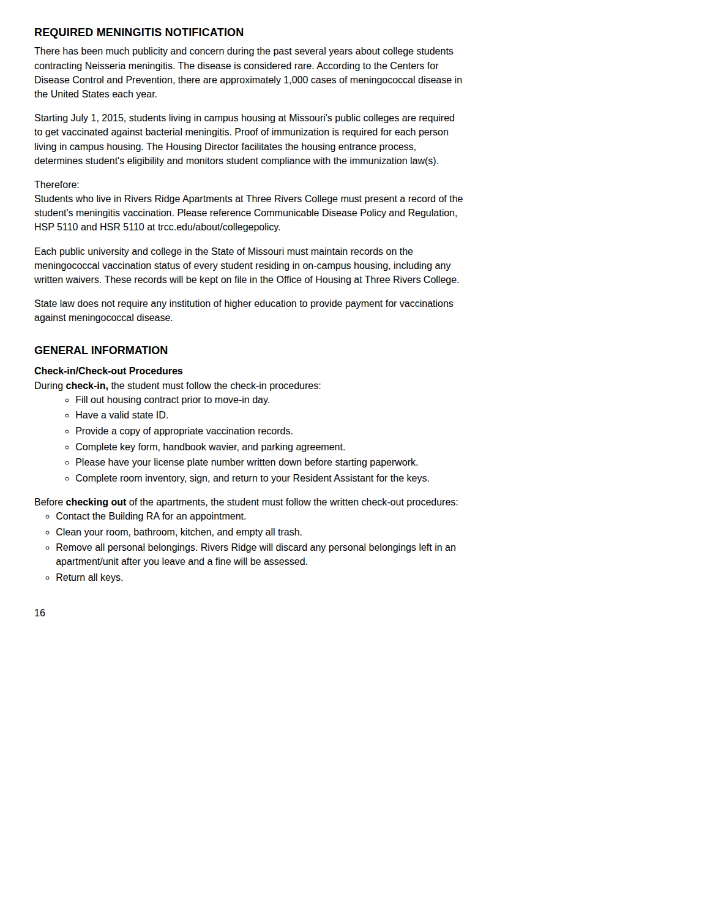REQUIRED MENINGITIS NOTIFICATION
There has been much publicity and concern during the past several years about college students contracting Neisseria meningitis. The disease is considered rare. According to the Centers for Disease Control and Prevention, there are approximately 1,000 cases of meningococcal disease in the United States each year.
Starting July 1, 2015, students living in campus housing at Missouri's public colleges are required to get vaccinated against bacterial meningitis. Proof of immunization is required for each person living in campus housing. The Housing Director facilitates the housing entrance process, determines student's eligibility and monitors student compliance with the immunization law(s).
Therefore:
Students who live in Rivers Ridge Apartments at Three Rivers College must present a record of the student's meningitis vaccination. Please reference Communicable Disease Policy and Regulation, HSP 5110 and HSR 5110 at trcc.edu/about/collegepolicy.
Each public university and college in the State of Missouri must maintain records on the meningococcal vaccination status of every student residing in on-campus housing, including any written waivers. These records will be kept on file in the Office of Housing at Three Rivers College.
State law does not require any institution of higher education to provide payment for vaccinations against meningococcal disease.
GENERAL INFORMATION
Check-in/Check-out Procedures
During check-in, the student must follow the check-in procedures:
Fill out housing contract prior to move-in day.
Have a valid state ID.
Provide a copy of appropriate vaccination records.
Complete key form, handbook wavier, and parking agreement.
Please have your license plate number written down before starting paperwork.
Complete room inventory, sign, and return to your Resident Assistant for the keys.
Before checking out of the apartments, the student must follow the written check-out procedures:
Contact the Building RA for an appointment.
Clean your room, bathroom, kitchen, and empty all trash.
Remove all personal belongings. Rivers Ridge will discard any personal belongings left in an apartment/unit after you leave and a fine will be assessed.
Return all keys.
16